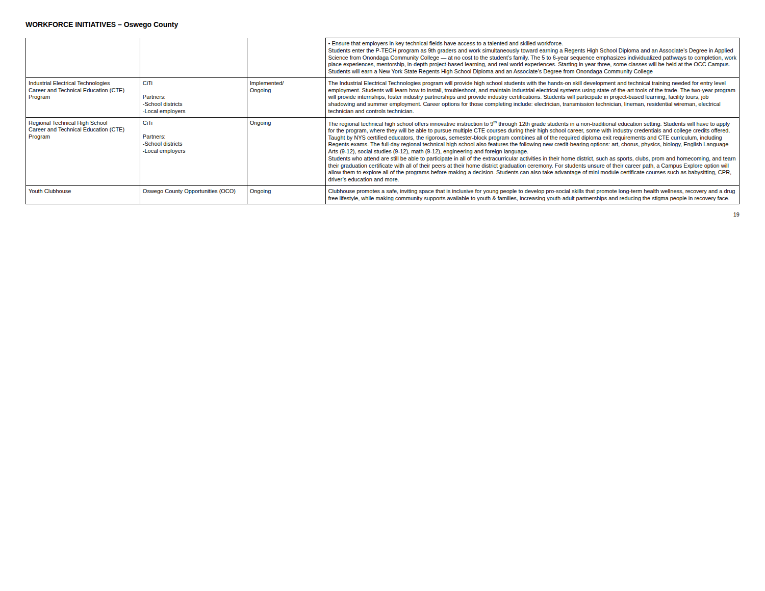WORKFORCE INITIATIVES – Oswego County
| | | | • Ensure that employers in key technical fields have access to a talented and skilled workforce. Students enter the P-TECH program as 9th graders and work simultaneously toward earning a Regents High School Diploma and an Associate’s Degree in Applied Science from Onondaga Community College — at no cost to the student’s family. The 5 to 6-year sequence emphasizes individualized pathways to completion, work place experiences, mentorship, in-depth project-based learning, and real world experiences. Starting in year three, some classes will be held at the OCC Campus. Students will earn a New York State Regents High School Diploma and an Associate’s Degree from Onondaga Community College |
| Industrial Electrical Technologies Career and Technical Education (CTE) Program | CiTi Partners: -School districts -Local employers | Implemented/ Ongoing | The Industrial Electrical Technologies program will provide high school students with the hands-on skill development and technical training needed for entry level employment. Students will learn how to install, troubleshoot, and maintain industrial electrical systems using state-of-the-art tools of the trade. The two-year program will provide internships, foster industry partnerships and provide industry certifications. Students will participate in project-based learning, facility tours, job shadowing and summer employment. Career options for those completing include: electrician, transmission technician, lineman, residential wireman, electrical technician and controls technician. |
| Regional Technical High School Career and Technical Education (CTE) Program | CiTi Partners: -School districts -Local employers | Ongoing | The regional technical high school offers innovative instruction to 9 th through 12th grade students in a non-traditional education setting. Students will have to apply for the program, where they will be able to pursue multiple CTE courses during their high school career, some with industry credentials and college credits offered. Taught by NYS certified educators, the rigorous, semester-block program combines all of the required diploma exit requirements and CTE curriculum, including Regents exams. The full-day regional technical high school also features the following new credit-bearing options: art, chorus, physics, biology, English Language Arts (9-12), social studies (9-12), math (9-12), engineering and foreign language. Students who attend are still be able to participate in all of the extracurricular activities in their home district, such as sports, clubs, prom and homecoming, and tearn their graduation certificate with all of their peers at their home district graduation ceremony. For students unsure of their career path, a Campus Explore option will allow them to explore all of the programs before making a decision. Students can also take advantage of mini module certificate courses such as babysitting, CPR, driver’s education and more. |
| Youth Clubhouse | Oswego County Opportunities (OCO) | Ongoing | Clubhouse promotes a safe, inviting space that is inclusive for young people to develop pro-social skills that promote long-term health wellness, recovery and a drug free lifestyle, while making community supports available to youth & families, increasing youth-adult partnerships and reducing the stigma people in recovery face. |
19